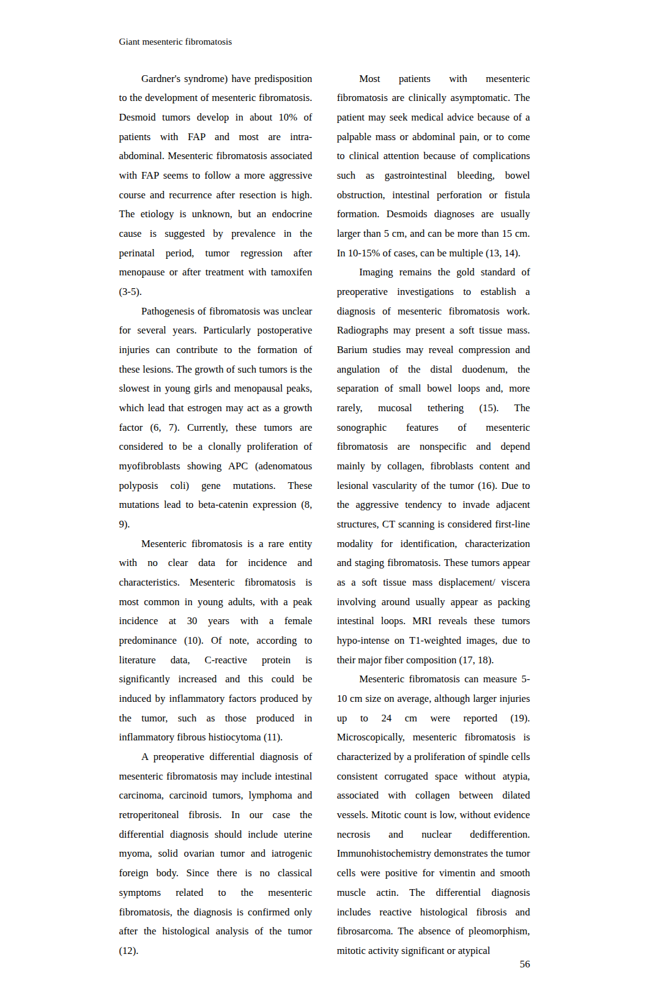Giant mesenteric fibromatosis
Gardner's syndrome) have predisposition to the development of mesenteric fibromatosis. Desmoid tumors develop in about 10% of patients with FAP and most are intra-abdominal. Mesenteric fibromatosis associated with FAP seems to follow a more aggressive course and recurrence after resection is high. The etiology is unknown, but an endocrine cause is suggested by prevalence in the perinatal period, tumor regression after menopause or after treatment with tamoxifen (3-5).
Pathogenesis of fibromatosis was unclear for several years. Particularly postoperative injuries can contribute to the formation of these lesions. The growth of such tumors is the slowest in young girls and menopausal peaks, which lead that estrogen may act as a growth factor (6, 7). Currently, these tumors are considered to be a clonally proliferation of myofibroblasts showing APC (adenomatous polyposis coli) gene mutations. These mutations lead to beta-catenin expression (8, 9).
Mesenteric fibromatosis is a rare entity with no clear data for incidence and characteristics. Mesenteric fibromatosis is most common in young adults, with a peak incidence at 30 years with a female predominance (10). Of note, according to literature data, C-reactive protein is significantly increased and this could be induced by inflammatory factors produced by the tumor, such as those produced in inflammatory fibrous histiocytoma (11).
A preoperative differential diagnosis of mesenteric fibromatosis may include intestinal carcinoma, carcinoid tumors, lymphoma and retroperitoneal fibrosis. In our case the differential diagnosis should include uterine myoma, solid ovarian tumor and iatrogenic foreign body. Since there is no classical symptoms related to the mesenteric fibromatosis, the diagnosis is confirmed only after the histological analysis of the tumor (12).
Most patients with mesenteric fibromatosis are clinically asymptomatic. The patient may seek medical advice because of a palpable mass or abdominal pain, or to come to clinical attention because of complications such as gastrointestinal bleeding, bowel obstruction, intestinal perforation or fistula formation. Desmoids diagnoses are usually larger than 5 cm, and can be more than 15 cm. In 10-15% of cases, can be multiple (13, 14).
Imaging remains the gold standard of preoperative investigations to establish a diagnosis of mesenteric fibromatosis work. Radiographs may present a soft tissue mass. Barium studies may reveal compression and angulation of the distal duodenum, the separation of small bowel loops and, more rarely, mucosal tethering (15). The sonographic features of mesenteric fibromatosis are nonspecific and depend mainly by collagen, fibroblasts content and lesional vascularity of the tumor (16). Due to the aggressive tendency to invade adjacent structures, CT scanning is considered first-line modality for identification, characterization and staging fibromatosis. These tumors appear as a soft tissue mass displacement/ viscera involving around usually appear as packing intestinal loops. MRI reveals these tumors hypo-intense on T1-weighted images, due to their major fiber composition (17, 18).
Mesenteric fibromatosis can measure 5-10 cm size on average, although larger injuries up to 24 cm were reported (19). Microscopically, mesenteric fibromatosis is characterized by a proliferation of spindle cells consistent corrugated space without atypia, associated with collagen between dilated vessels. Mitotic count is low, without evidence necrosis and nuclear dedifferention. Immunohistochemistry demonstrates the tumor cells were positive for vimentin and smooth muscle actin. The differential diagnosis includes reactive histological fibrosis and fibrosarcoma. The absence of pleomorphism, mitotic activity significant or atypical
56